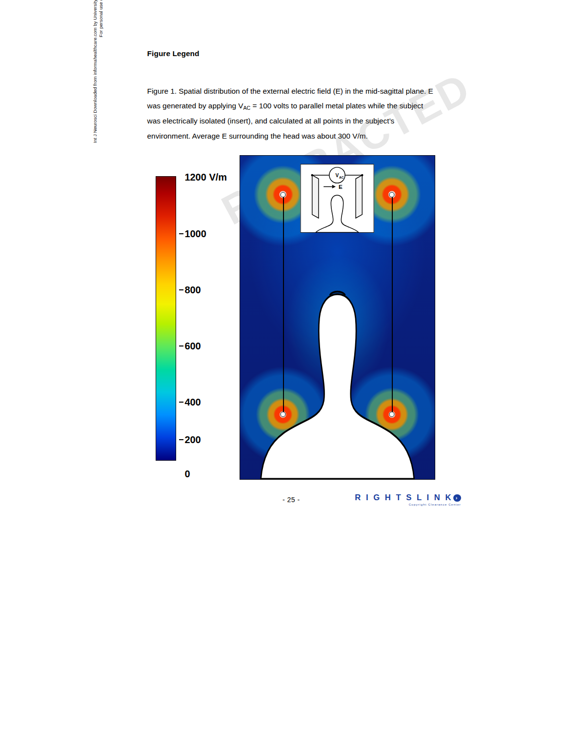Int J Neurosci Downloaded from informahealthcare.com by University of Bristol on 07/29/11 For personal use only.
RETRACTED
Figure Legend
Figure 1. Spatial distribution of the external electric field (E) in the mid-sagittal plane. E was generated by applying VAC = 100 volts to parallel metal plates while the subject was electrically isolated (insert), and calculated at all points in the subject’s environment. Average E surrounding the head was about 300 V/m.
1200 V/m 1000 800 600 400 200 0
V AC E
- 25 -
R I G H T S L I N K›
Copyright Clearance Center